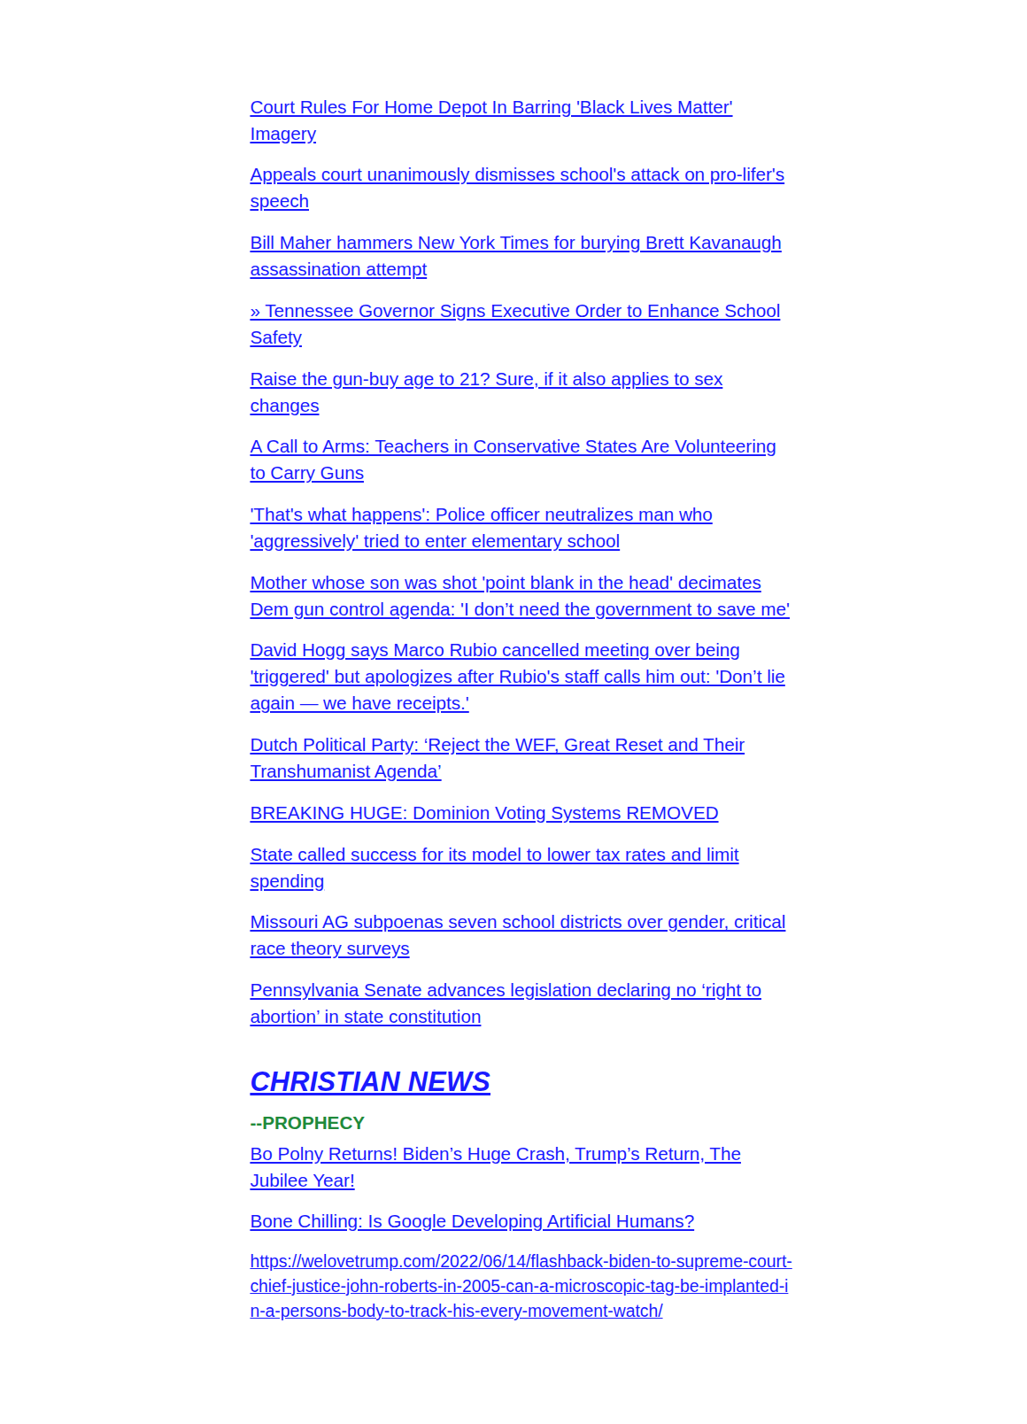Court Rules For Home Depot In Barring 'Black Lives Matter' Imagery
Appeals court unanimously dismisses school's attack on pro-lifer's speech
Bill Maher hammers New York Times for burying Brett Kavanaugh assassination attempt
» Tennessee Governor Signs Executive Order to Enhance School Safety
Raise the gun-buy age to 21? Sure, if it also applies to sex changes
A Call to Arms: Teachers in Conservative States Are Volunteering to Carry Guns
'That's what happens': Police officer neutralizes man who 'aggressively' tried to enter elementary school
Mother whose son was shot 'point blank in the head' decimates Dem gun control agenda: 'I don’t need the government to save me'
David Hogg says Marco Rubio cancelled meeting over being 'triggered' but apologizes after Rubio's staff calls him out: 'Don’t lie again — we have receipts.'
Dutch Political Party: ‘Reject the WEF, Great Reset and Their Transhumanist Agenda’
BREAKING HUGE: Dominion Voting Systems REMOVED
State called success for its model to lower tax rates and limit spending
Missouri AG subpoenas seven school districts over gender, critical race theory surveys
Pennsylvania Senate advances legislation declaring no ‘right to abortion’ in state constitution
CHRISTIAN NEWS
--PROPHECY
Bo Polny Returns! Biden’s Huge Crash, Trump’s Return, The Jubilee Year!
Bone Chilling: Is Google Developing Artificial Humans?
https://welovetrump.com/2022/06/14/flashback-biden-to-supreme-court-chief-justice-john-roberts-in-2005-can-a-microscopic-tag-be-implanted-in-a-persons-body-to-track-his-every-movement-watch/